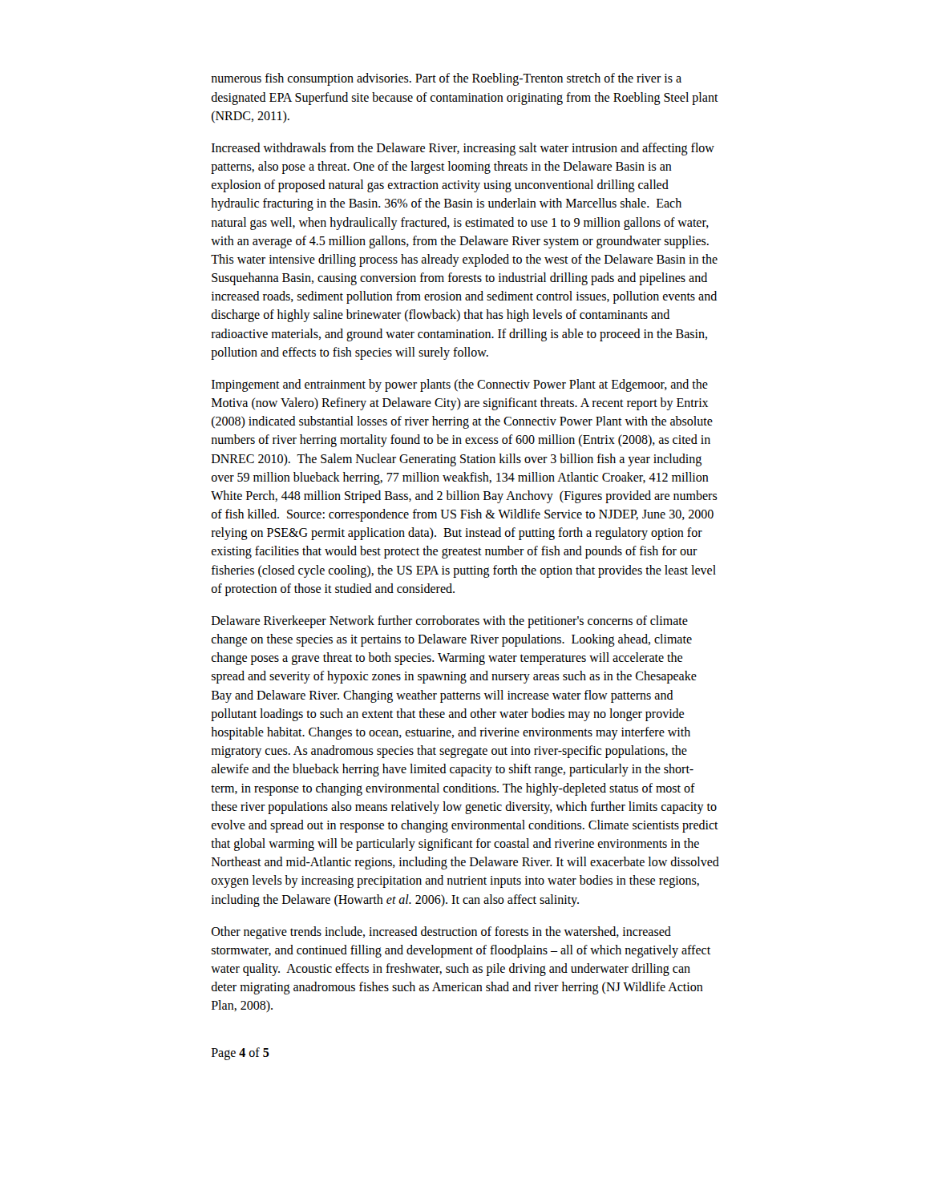numerous fish consumption advisories. Part of the Roebling-Trenton stretch of the river is a designated EPA Superfund site because of contamination originating from the Roebling Steel plant (NRDC, 2011).
Increased withdrawals from the Delaware River, increasing salt water intrusion and affecting flow patterns, also pose a threat. One of the largest looming threats in the Delaware Basin is an explosion of proposed natural gas extraction activity using unconventional drilling called hydraulic fracturing in the Basin. 36% of the Basin is underlain with Marcellus shale. Each natural gas well, when hydraulically fractured, is estimated to use 1 to 9 million gallons of water, with an average of 4.5 million gallons, from the Delaware River system or groundwater supplies. This water intensive drilling process has already exploded to the west of the Delaware Basin in the Susquehanna Basin, causing conversion from forests to industrial drilling pads and pipelines and increased roads, sediment pollution from erosion and sediment control issues, pollution events and discharge of highly saline brinewater (flowback) that has high levels of contaminants and radioactive materials, and ground water contamination. If drilling is able to proceed in the Basin, pollution and effects to fish species will surely follow.
Impingement and entrainment by power plants (the Connectiv Power Plant at Edgemoor, and the Motiva (now Valero) Refinery at Delaware City) are significant threats. A recent report by Entrix (2008) indicated substantial losses of river herring at the Connectiv Power Plant with the absolute numbers of river herring mortality found to be in excess of 600 million (Entrix (2008), as cited in DNREC 2010). The Salem Nuclear Generating Station kills over 3 billion fish a year including over 59 million blueback herring, 77 million weakfish, 134 million Atlantic Croaker, 412 million White Perch, 448 million Striped Bass, and 2 billion Bay Anchovy (Figures provided are numbers of fish killed. Source: correspondence from US Fish & Wildlife Service to NJDEP, June 30, 2000 relying on PSE&G permit application data). But instead of putting forth a regulatory option for existing facilities that would best protect the greatest number of fish and pounds of fish for our fisheries (closed cycle cooling), the US EPA is putting forth the option that provides the least level of protection of those it studied and considered.
Delaware Riverkeeper Network further corroborates with the petitioner's concerns of climate change on these species as it pertains to Delaware River populations. Looking ahead, climate change poses a grave threat to both species. Warming water temperatures will accelerate the spread and severity of hypoxic zones in spawning and nursery areas such as in the Chesapeake Bay and Delaware River. Changing weather patterns will increase water flow patterns and pollutant loadings to such an extent that these and other water bodies may no longer provide hospitable habitat. Changes to ocean, estuarine, and riverine environments may interfere with migratory cues. As anadromous species that segregate out into river-specific populations, the alewife and the blueback herring have limited capacity to shift range, particularly in the short-term, in response to changing environmental conditions. The highly-depleted status of most of these river populations also means relatively low genetic diversity, which further limits capacity to evolve and spread out in response to changing environmental conditions. Climate scientists predict that global warming will be particularly significant for coastal and riverine environments in the Northeast and mid-Atlantic regions, including the Delaware River. It will exacerbate low dissolved oxygen levels by increasing precipitation and nutrient inputs into water bodies in these regions, including the Delaware (Howarth et al. 2006). It can also affect salinity.
Other negative trends include, increased destruction of forests in the watershed, increased stormwater, and continued filling and development of floodplains – all of which negatively affect water quality. Acoustic effects in freshwater, such as pile driving and underwater drilling can deter migrating anadromous fishes such as American shad and river herring (NJ Wildlife Action Plan, 2008).
Page 4 of 5